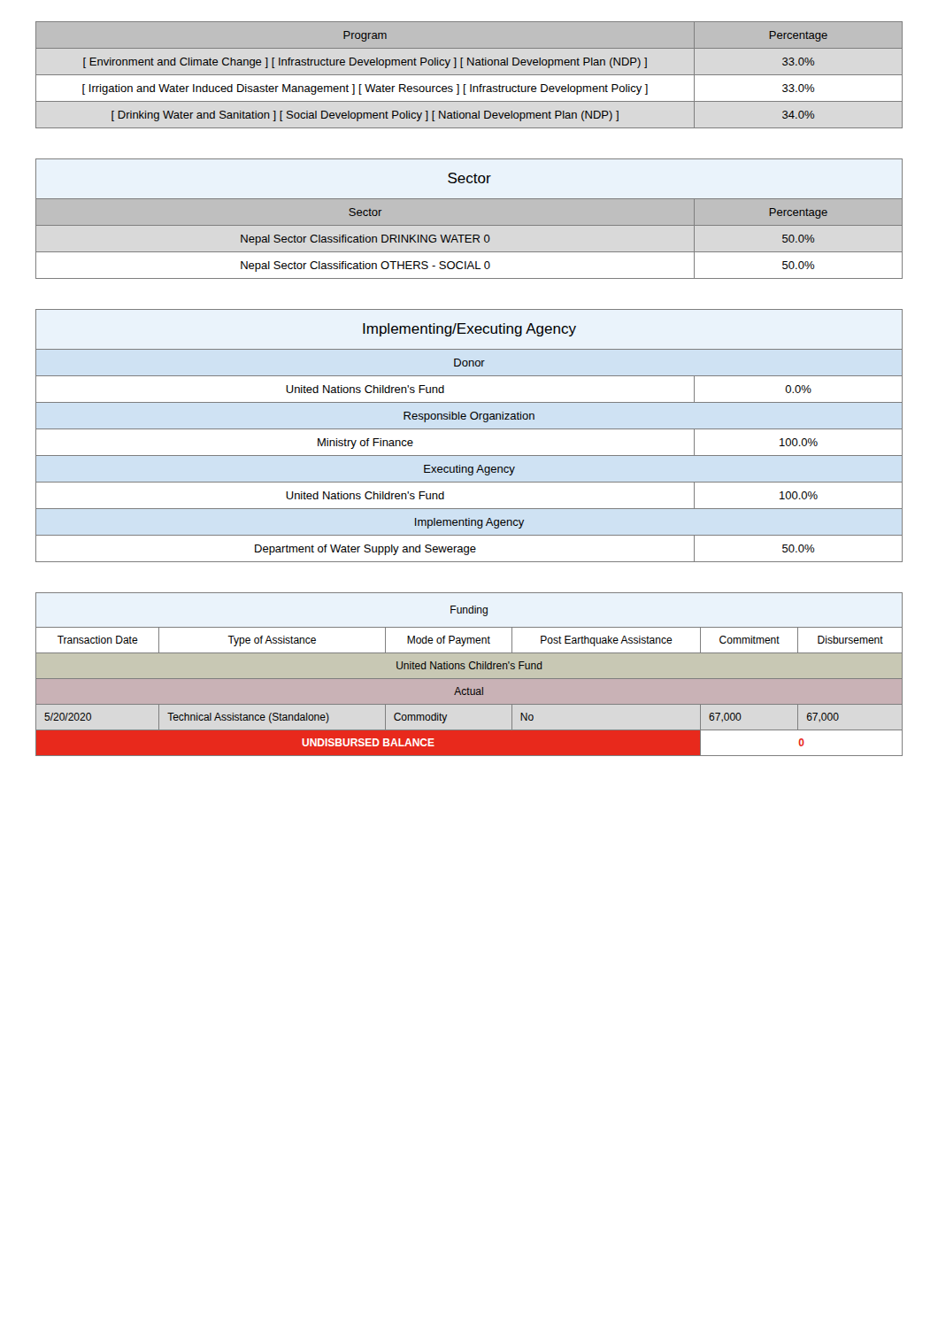| Program | Percentage |
| --- | --- |
| [ Environment and Climate Change ] [ Infrastructure Development Policy ] [ National Development Plan (NDP) ] | 33.0% |
| [ Irrigation and Water Induced Disaster Management ] [ Water Resources ] [ Infrastructure Development Policy ] | 33.0% |
| [ Drinking Water and Sanitation ] [ Social Development Policy ] [ National Development Plan (NDP) ] | 34.0% |
| Sector |
| Sector | Percentage |
| Nepal Sector Classification DRINKING WATER 0 | 50.0% |
| Nepal Sector Classification OTHERS - SOCIAL 0 | 50.0% |
| Implementing/Executing Agency |
| Donor |
| United Nations Children's Fund | 0.0% |
| Responsible Organization |
| Ministry of Finance | 100.0% |
| Executing Agency |
| United Nations Children's Fund | 100.0% |
| Implementing Agency |
| Department of Water Supply and Sewerage | 50.0% |
| Funding |
| Transaction Date | Type of Assistance | Mode of Payment | Post Earthquake Assistance | Commitment | Disbursement |
| United Nations Children's Fund |
| Actual |
| 5/20/2020 | Technical Assistance (Standalone) | Commodity | No | 67,000 | 67,000 |
| UNDISBURSED BALANCE | 0 |